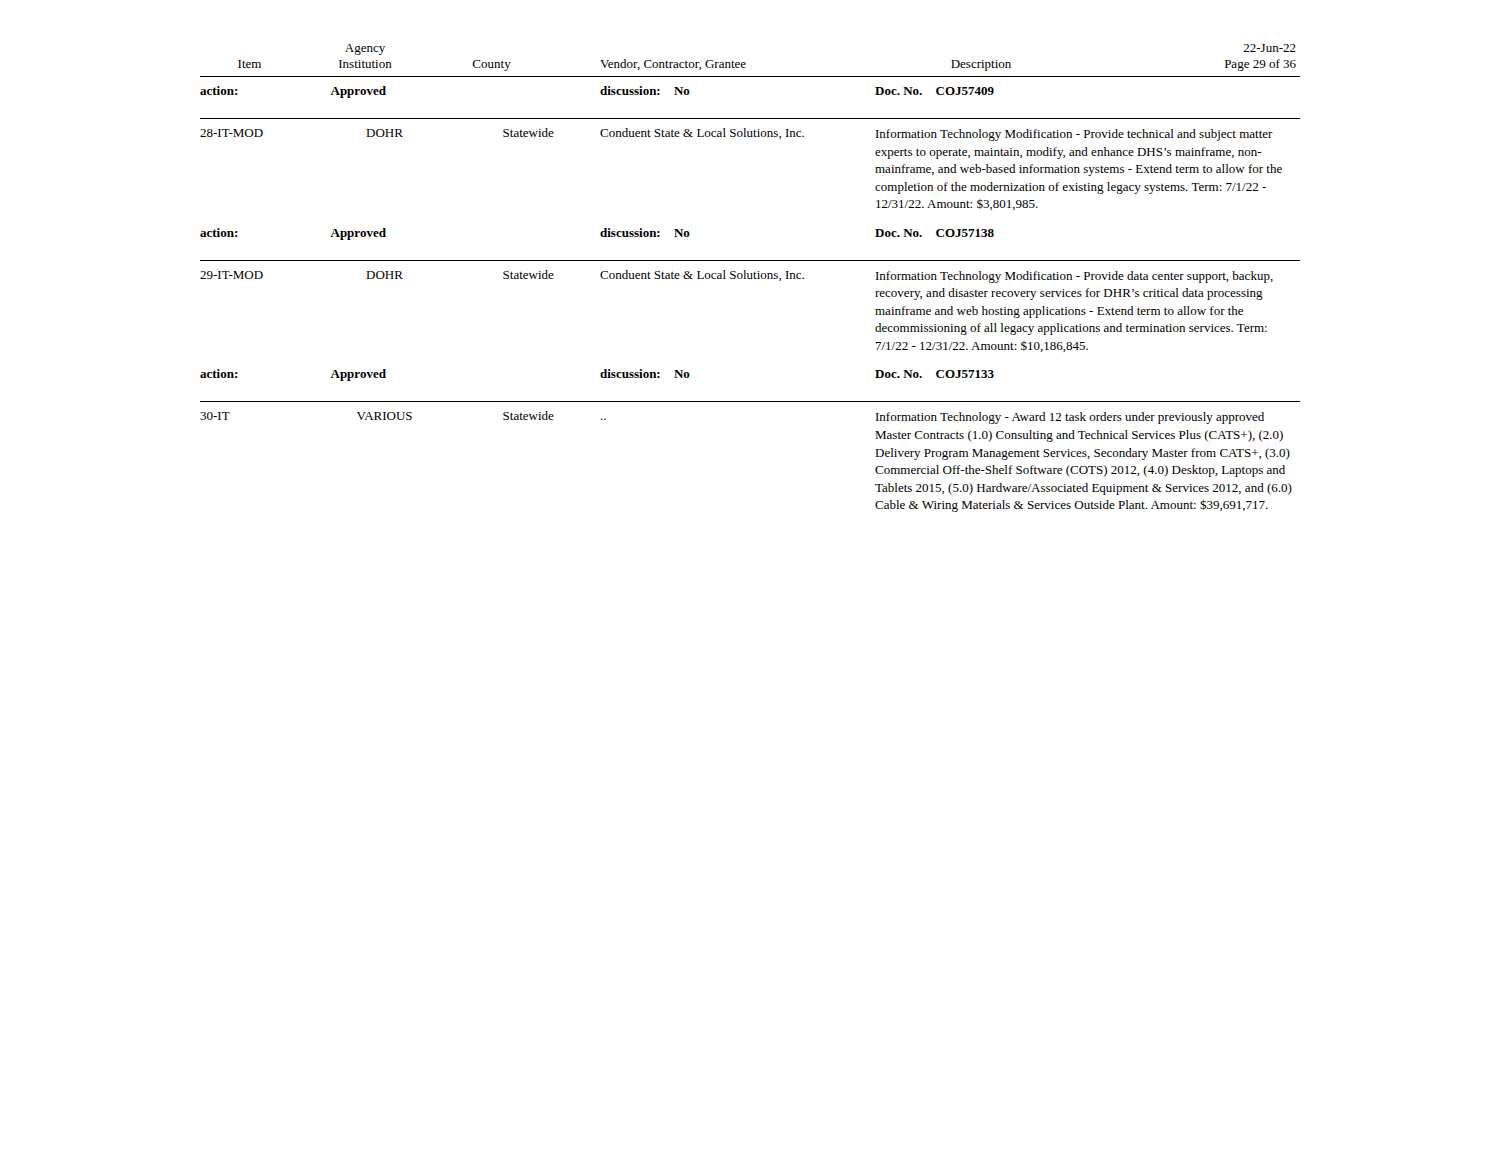| | Agency | | | | 22-Jun-22 |
| Item | Institution | County | Vendor, Contractor, Grantee | Description | Page 29 of 36 |
| action: | Approved | discussion: No | Doc. No. COJ57409 |
| 28-IT-MOD | DOHR | Statewide | Conduent State & Local Solutions, Inc. | Information Technology Modification - Provide technical and subject matter experts to operate, maintain, modify, and enhance DHS’s mainframe, non-mainframe, and web-based information systems - Extend term to allow for the completion of the modernization of existing legacy systems. Term: 7/1/22 - 12/31/22. Amount: $3,801,985. |
| action: | Approved | discussion: No | Doc. No. COJ57138 |
| 29-IT-MOD | DOHR | Statewide | Conduent State & Local Solutions, Inc. | Information Technology Modification - Provide data center support, backup, recovery, and disaster recovery services for DHR’s critical data processing mainframe and web hosting applications - Extend term to allow for the decommissioning of all legacy applications and termination services. Term: 7/1/22 - 12/31/22. Amount: $10,186,845. |
| action: | Approved | discussion: No | Doc. No. COJ57133 |
| 30-IT | VARIOUS | Statewide | .. | Information Technology - Award 12 task orders under previously approved Master Contracts (1.0) Consulting and Technical Services Plus (CATS+), (2.0) Delivery Program Management Services, Secondary Master from CATS+, (3.0) Commercial Off-the-Shelf Software (COTS) 2012, (4.0) Desktop, Laptops and Tablets 2015, (5.0) Hardware/Associated Equipment & Services 2012, and (6.0) Cable & Wiring Materials & Services Outside Plant. Amount: $39,691,717. |